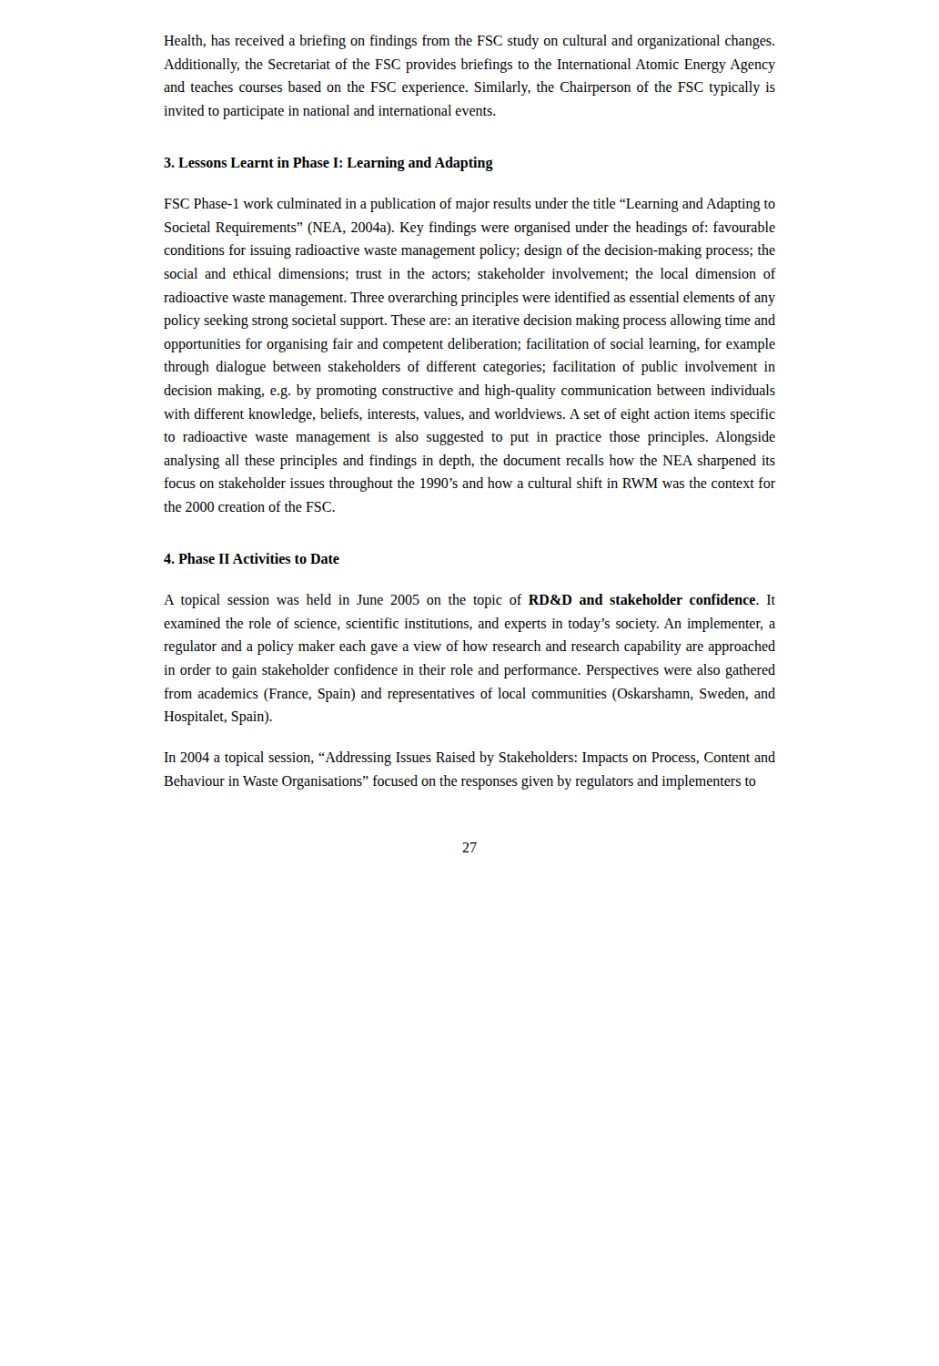Health, has received a briefing on findings from the FSC study on cultural and organizational changes. Additionally, the Secretariat of the FSC provides briefings to the International Atomic Energy Agency and teaches courses based on the FSC experience. Similarly, the Chairperson of the FSC typically is invited to participate in national and international events.
3. Lessons Learnt in Phase I: Learning and Adapting
FSC Phase-1 work culminated in a publication of major results under the title “Learning and Adapting to Societal Requirements” (NEA, 2004a). Key findings were organised under the headings of: favourable conditions for issuing radioactive waste management policy; design of the decision-making process; the social and ethical dimensions; trust in the actors; stakeholder involvement; the local dimension of radioactive waste management. Three overarching principles were identified as essential elements of any policy seeking strong societal support. These are: an iterative decision making process allowing time and opportunities for organising fair and competent deliberation; facilitation of social learning, for example through dialogue between stakeholders of different categories; facilitation of public involvement in decision making, e.g. by promoting constructive and high-quality communication between individuals with different knowledge, beliefs, interests, values, and worldviews. A set of eight action items specific to radioactive waste management is also suggested to put in practice those principles. Alongside analysing all these principles and findings in depth, the document recalls how the NEA sharpened its focus on stakeholder issues throughout the 1990’s and how a cultural shift in RWM was the context for the 2000 creation of the FSC.
4. Phase II Activities to Date
A topical session was held in June 2005 on the topic of RD&D and stakeholder confidence. It examined the role of science, scientific institutions, and experts in today’s society. An implementer, a regulator and a policy maker each gave a view of how research and research capability are approached in order to gain stakeholder confidence in their role and performance. Perspectives were also gathered from academics (France, Spain) and representatives of local communities (Oskarshamn, Sweden, and Hospitalet, Spain).
In 2004 a topical session, “Addressing Issues Raised by Stakeholders: Impacts on Process, Content and Behaviour in Waste Organisations” focused on the responses given by regulators and implementers to
27